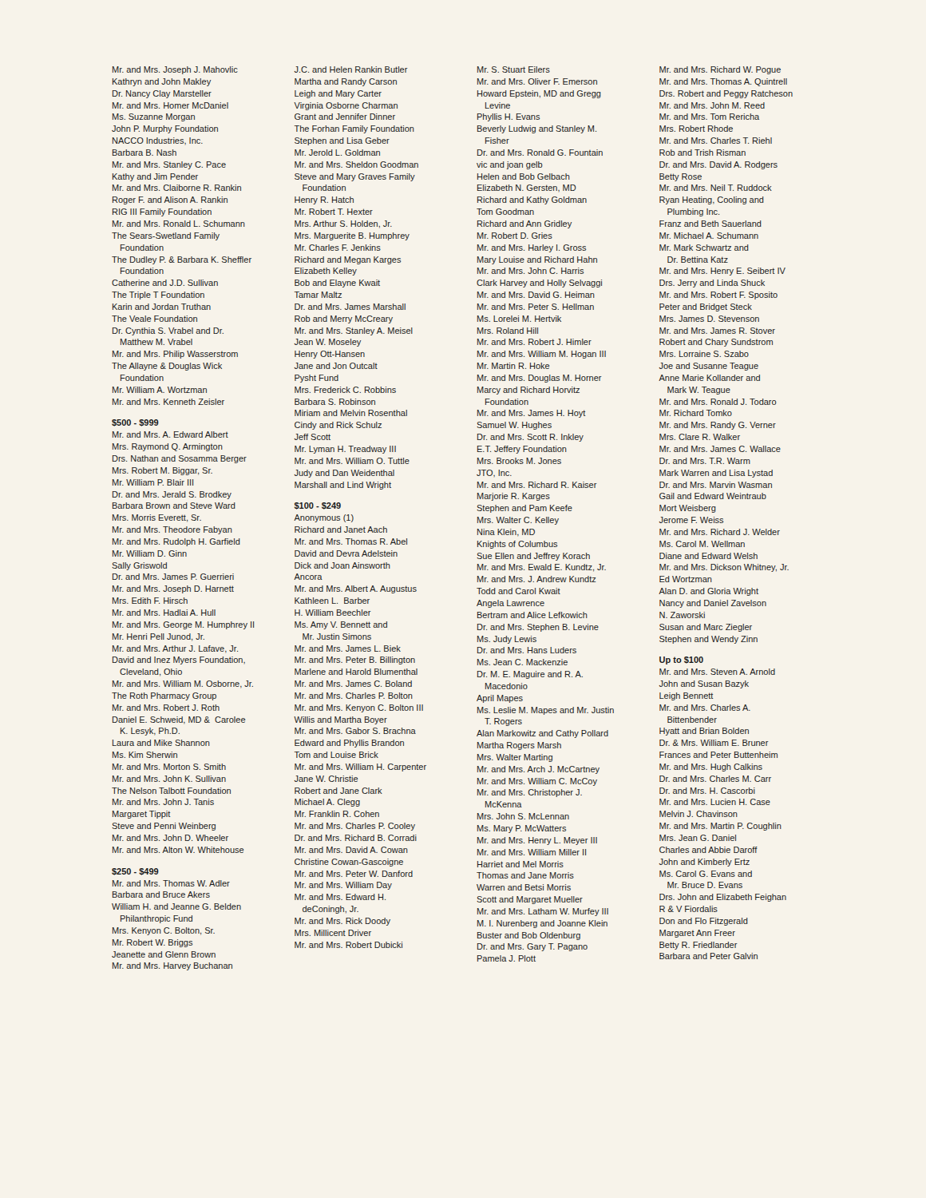Mr. and Mrs. Joseph J. Mahovlic
Kathryn and John Makley
Dr. Nancy Clay Marsteller
Mr. and Mrs. Homer McDaniel
Ms. Suzanne Morgan
John P. Murphy Foundation
NACCO Industries, Inc.
Barbara B. Nash
Mr. and Mrs. Stanley C. Pace
Kathy and Jim Pender
Mr. and Mrs. Claiborne R. Rankin
Roger F. and Alison A. Rankin
RIG III Family Foundation
Mr. and Mrs. Ronald L. Schumann
The Sears-Swetland Family
Foundation
The Dudley P. & Barbara K. Sheffler
Foundation
Catherine and J.D. Sullivan
The Triple T Foundation
Karin and Jordan Truthan
The Veale Foundation
Dr. Cynthia S. Vrabel and Dr.
Matthew M. Vrabel
Mr. and Mrs. Philip Wasserstrom
The Allayne & Douglas Wick
Foundation
Mr. William A. Wortzman
Mr. and Mrs. Kenneth Zeisler
$500 - $999
Mr. and Mrs. A. Edward Albert
Mrs. Raymond Q. Armington
Drs. Nathan and Sosamma Berger
Mrs. Robert M. Biggar, Sr.
Mr. William P. Blair III
Dr. and Mrs. Jerald S. Brodkey
Barbara Brown and Steve Ward
Mrs. Morris Everett, Sr.
Mr. and Mrs. Theodore Fabyan
Mr. and Mrs. Rudolph H. Garfield
Mr. William D. Ginn
Sally Griswold
Dr. and Mrs. James P. Guerrieri
Mr. and Mrs. Joseph D. Harnett
Mrs. Edith F. Hirsch
Mr. and Mrs. Hadlai A. Hull
Mr. and Mrs. George M. Humphrey II
Mr. Henri Pell Junod, Jr.
Mr. and Mrs. Arthur J. Lafave, Jr.
David and Inez Myers Foundation,
Cleveland, Ohio
Mr. and Mrs. William M. Osborne, Jr.
The Roth Pharmacy Group
Mr. and Mrs. Robert J. Roth
Daniel E. Schweid, MD & Carolee
K. Lesyk, Ph.D.
Laura and Mike Shannon
Ms. Kim Sherwin
Mr. and Mrs. Morton S. Smith
Mr. and Mrs. John K. Sullivan
The Nelson Talbott Foundation
Mr. and Mrs. John J. Tanis
Margaret Tippit
Steve and Penni Weinberg
Mr. and Mrs. John D. Wheeler
Mr. and Mrs. Alton W. Whitehouse
$250 - $499
Mr. and Mrs. Thomas W. Adler
Barbara and Bruce Akers
William H. and Jeanne G. Belden
Philanthropic Fund
Mrs. Kenyon C. Bolton, Sr.
Mr. Robert W. Briggs
Jeanette and Glenn Brown
Mr. and Mrs. Harvey Buchanan
J.C. and Helen Rankin Butler
Martha and Randy Carson
Leigh and Mary Carter
Virginia Osborne Charman
Grant and Jennifer Dinner
The Forhan Family Foundation
Stephen and Lisa Geber
Mr. Jerold L. Goldman
Mr. and Mrs. Sheldon Goodman
Steve and Mary Graves Family
Foundation
Henry R. Hatch
Mr. Robert T. Hexter
Mrs. Arthur S. Holden, Jr.
Mrs. Marguerite B. Humphrey
Mr. Charles F. Jenkins
Richard and Megan Karges
Elizabeth Kelley
Bob and Elayne Kwait
Tamar Maltz
Dr. and Mrs. James Marshall
Rob and Merry McCreary
Mr. and Mrs. Stanley A. Meisel
Jean W. Moseley
Henry Ott-Hansen
Jane and Jon Outcalt
Pysht Fund
Mrs. Frederick C. Robbins
Barbara S. Robinson
Miriam and Melvin Rosenthal
Cindy and Rick Schulz
Jeff Scott
Mr. Lyman H. Treadway III
Mr. and Mrs. William O. Tuttle
Judy and Dan Weidenthal
Marshall and Lind Wright
$100 - $249
Anonymous (1)
Richard and Janet Aach
Mr. and Mrs. Thomas R. Abel
David and Devra Adelstein
Dick and Joan Ainsworth
Ancora
Mr. and Mrs. Albert A. Augustus
Kathleen L. Barber
H. William Beechler
Ms. Amy V. Bennett and
Mr. Justin Simons
Mr. and Mrs. James L. Biek
Mr. and Mrs. Peter B. Billington
Marlene and Harold Blumenthal
Mr. and Mrs. James C. Boland
Mr. and Mrs. Charles P. Bolton
Mr. and Mrs. Kenyon C. Bolton III
Willis and Martha Boyer
Mr. and Mrs. Gabor S. Brachna
Edward and Phyllis Brandon
Tom and Louise Brick
Mr. and Mrs. William H. Carpenter
Jane W. Christie
Robert and Jane Clark
Michael A. Clegg
Mr. Franklin R. Cohen
Mr. and Mrs. Charles P. Cooley
Dr. and Mrs. Richard B. Corradi
Mr. and Mrs. David A. Cowan
Christine Cowan-Gascoigne
Mr. and Mrs. Peter W. Danford
Mr. and Mrs. William Day
Mr. and Mrs. Edward H.
deConingh, Jr.
Mr. and Mrs. Rick Doody
Mrs. Millicent Driver
Mr. and Mrs. Robert Dubicki
Mr. S. Stuart Eilers
Mr. and Mrs. Oliver F. Emerson
Howard Epstein, MD and Gregg
Levine
Phyllis H. Evans
Beverly Ludwig and Stanley M.
Fisher
Dr. and Mrs. Ronald G. Fountain
vic and joan gelb
Helen and Bob Gelbach
Elizabeth N. Gersten, MD
Richard and Kathy Goldman
Tom Goodman
Richard and Ann Gridley
Mr. Robert D. Gries
Mr. and Mrs. Harley I. Gross
Mary Louise and Richard Hahn
Mr. and Mrs. John C. Harris
Clark Harvey and Holly Selvaggi
Mr. and Mrs. David G. Heiman
Mr. and Mrs. Peter S. Hellman
Ms. Lorelei M. Hertvik
Mrs. Roland Hill
Mr. and Mrs. Robert J. Himler
Mr. and Mrs. William M. Hogan III
Mr. Martin R. Hoke
Mr. and Mrs. Douglas M. Horner
Marcy and Richard Horvitz
Foundation
Mr. and Mrs. James H. Hoyt
Samuel W. Hughes
Dr. and Mrs. Scott R. Inkley
E.T. Jeffery Foundation
Mrs. Brooks M. Jones
JTO, Inc.
Mr. and Mrs. Richard R. Kaiser
Marjorie R. Karges
Stephen and Pam Keefe
Mrs. Walter C. Kelley
Nina Klein, MD
Knights of Columbus
Sue Ellen and Jeffrey Korach
Mr. and Mrs. Ewald E. Kundtz, Jr.
Mr. and Mrs. J. Andrew Kundtz
Todd and Carol Kwait
Angela Lawrence
Bertram and Alice Lefkowich
Dr. and Mrs. Stephen B. Levine
Ms. Judy Lewis
Dr. and Mrs. Hans Luders
Ms. Jean C. Mackenzie
Dr. M. E. Maguire and R. A.
Macedonio
April Mapes
Ms. Leslie M. Mapes and Mr. Justin
T. Rogers
Alan Markowitz and Cathy Pollard
Martha Rogers Marsh
Mrs. Walter Marting
Mr. and Mrs. Arch J. McCartney
Mr. and Mrs. William C. McCoy
Mr. and Mrs. Christopher J.
McKenna
Mrs. John S. McLennan
Ms. Mary P. McWatters
Mr. and Mrs. Henry L. Meyer III
Mr. and Mrs. William Miller II
Harriet and Mel Morris
Thomas and Jane Morris
Warren and Betsi Morris
Scott and Margaret Mueller
Mr. and Mrs. Latham W. Murfey III
M. I. Nurenberg and Joanne Klein
Buster and Bob Oldenburg
Dr. and Mrs. Gary T. Pagano
Pamela J. Plott
Mr. and Mrs. Richard W. Pogue
Mr. and Mrs. Thomas A. Quintrell
Drs. Robert and Peggy Ratcheson
Mr. and Mrs. John M. Reed
Mr. and Mrs. Tom Rericha
Mrs. Robert Rhode
Mr. and Mrs. Charles T. Riehl
Rob and Trish Risman
Dr. and Mrs. David A. Rodgers
Betty Rose
Mr. and Mrs. Neil T. Ruddock
Ryan Heating, Cooling and
Plumbing Inc.
Franz and Beth Sauerland
Mr. Michael A. Schumann
Mr. Mark Schwartz and
Dr. Bettina Katz
Mr. and Mrs. Henry E. Seibert IV
Drs. Jerry and Linda Shuck
Mr. and Mrs. Robert F. Sposito
Peter and Bridget Steck
Mrs. James D. Stevenson
Mr. and Mrs. James R. Stover
Robert and Chary Sundstrom
Mrs. Lorraine S. Szabo
Joe and Susanne Teague
Anne Marie Kollander and
Mark W. Teague
Mr. and Mrs. Ronald J. Todaro
Mr. Richard Tomko
Mr. and Mrs. Randy G. Verner
Mrs. Clare R. Walker
Mr. and Mrs. James C. Wallace
Dr. and Mrs. T.R. Warm
Mark Warren and Lisa Lystad
Dr. and Mrs. Marvin Wasman
Gail and Edward Weintraub
Mort Weisberg
Jerome F. Weiss
Mr. and Mrs. Richard J. Welder
Ms. Carol M. Wellman
Diane and Edward Welsh
Mr. and Mrs. Dickson Whitney, Jr.
Ed Wortzman
Alan D. and Gloria Wright
Nancy and Daniel Zavelson
N. Zaworski
Susan and Marc Ziegler
Stephen and Wendy Zinn
Up to $100
Mr. and Mrs. Steven A. Arnold
John and Susan Bazyk
Leigh Bennett
Mr. and Mrs. Charles A.
Bittenbender
Hyatt and Brian Bolden
Dr. & Mrs. William E. Bruner
Frances and Peter Buttenheim
Mr. and Mrs. Hugh Calkins
Dr. and Mrs. Charles M. Carr
Dr. and Mrs. H. Cascorbi
Mr. and Mrs. Lucien H. Case
Melvin J. Chavinson
Mr. and Mrs. Martin P. Coughlin
Mrs. Jean G. Daniel
Charles and Abbie Daroff
John and Kimberly Ertz
Ms. Carol G. Evans and
Mr. Bruce D. Evans
Drs. John and Elizabeth Feighan
R & V Fiordalis
Don and Flo Fitzgerald
Margaret Ann Freer
Betty R. Friedlander
Barbara and Peter Galvin